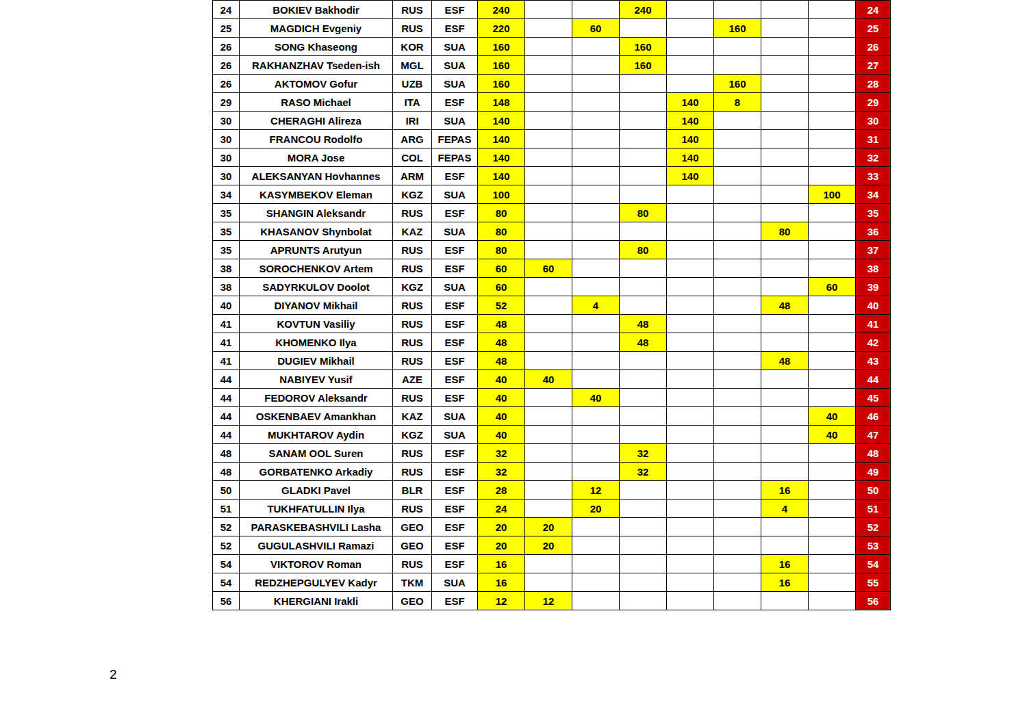2
| 24 | BOKIEV Bakhodir | RUS | ESF | 240 | | | 240 | | | | | 24 |
| 25 | MAGDICH Evgeniy | RUS | ESF | 220 | | 60 | | | 160 | | | 25 |
| 26 | SONG Khaseong | KOR | SUA | 160 | | | 160 | | | | | 26 |
| 26 | RAKHANZHAV Tseden-ish | MGL | SUA | 160 | | | 160 | | | | | 27 |
| 26 | AKTOMOV Gofur | UZB | SUA | 160 | | | | | 160 | | | 28 |
| 29 | RASO Michael | ITA | ESF | 148 | | | | 140 | 8 | | | 29 |
| 30 | CHERAGHI Alireza | IRI | SUA | 140 | | | | 140 | | | | 30 |
| 30 | FRANCOU Rodolfo | ARG | FEPAS | 140 | | | | 140 | | | | 31 |
| 30 | MORA Jose | COL | FEPAS | 140 | | | | 140 | | | | 32 |
| 30 | ALEKSANYAN Hovhannes | ARM | ESF | 140 | | | | 140 | | | | 33 |
| 34 | KASYMBEKOV Eleman | KGZ | SUA | 100 | | | | | | | 100 | 34 |
| 35 | SHANGIN Aleksandr | RUS | ESF | 80 | | | 80 | | | | | 35 |
| 35 | KHASANOV Shynbolat | KAZ | SUA | 80 | | | | | | 80 | | 36 |
| 35 | APRUNTS Arutyun | RUS | ESF | 80 | | | 80 | | | | | 37 |
| 38 | SOROCHENKOV Artem | RUS | ESF | 60 | 60 | | | | | | | 38 |
| 38 | SADYRKULOV Doolot | KGZ | SUA | 60 | | | | | | | 60 | 39 |
| 40 | DIYANOV Mikhail | RUS | ESF | 52 | | 4 | | | | 48 | | 40 |
| 41 | KOVTUN Vasiliy | RUS | ESF | 48 | | | 48 | | | | | 41 |
| 41 | KHOMENKO Ilya | RUS | ESF | 48 | | | 48 | | | | | 42 |
| 41 | DUGIEV Mikhail | RUS | ESF | 48 | | | | | | 48 | | 43 |
| 44 | NABIYEV Yusif | AZE | ESF | 40 | 40 | | | | | | | 44 |
| 44 | FEDOROV Aleksandr | RUS | ESF | 40 | | 40 | | | | | | 45 |
| 44 | OSKENBAEV Amankhan | KAZ | SUA | 40 | | | | | | | 40 | 46 |
| 44 | MUKHTAROV Aydin | KGZ | SUA | 40 | | | | | | | 40 | 47 |
| 48 | SANAM OOL Suren | RUS | ESF | 32 | | | 32 | | | | | 48 |
| 48 | GORBATENKO Arkadiy | RUS | ESF | 32 | | | 32 | | | | | 49 |
| 50 | GLADKI Pavel | BLR | ESF | 28 | | 12 | | | | 16 | | 50 |
| 51 | TUKHFATULLIN Ilya | RUS | ESF | 24 | | 20 | | | | 4 | | 51 |
| 52 | PARASKEBASHVILI Lasha | GEO | ESF | 20 | 20 | | | | | | | 52 |
| 52 | GUGULASHVILI Ramazi | GEO | ESF | 20 | 20 | | | | | | | 53 |
| 54 | VIKTOROV Roman | RUS | ESF | 16 | | | | | | 16 | | 54 |
| 54 | REDZHEPGULYEV Kadyr | TKM | SUA | 16 | | | | | | 16 | | 55 |
| 56 | KHERGIANI Irakli | GEO | ESF | 12 | 12 | | | | | | | 56 |